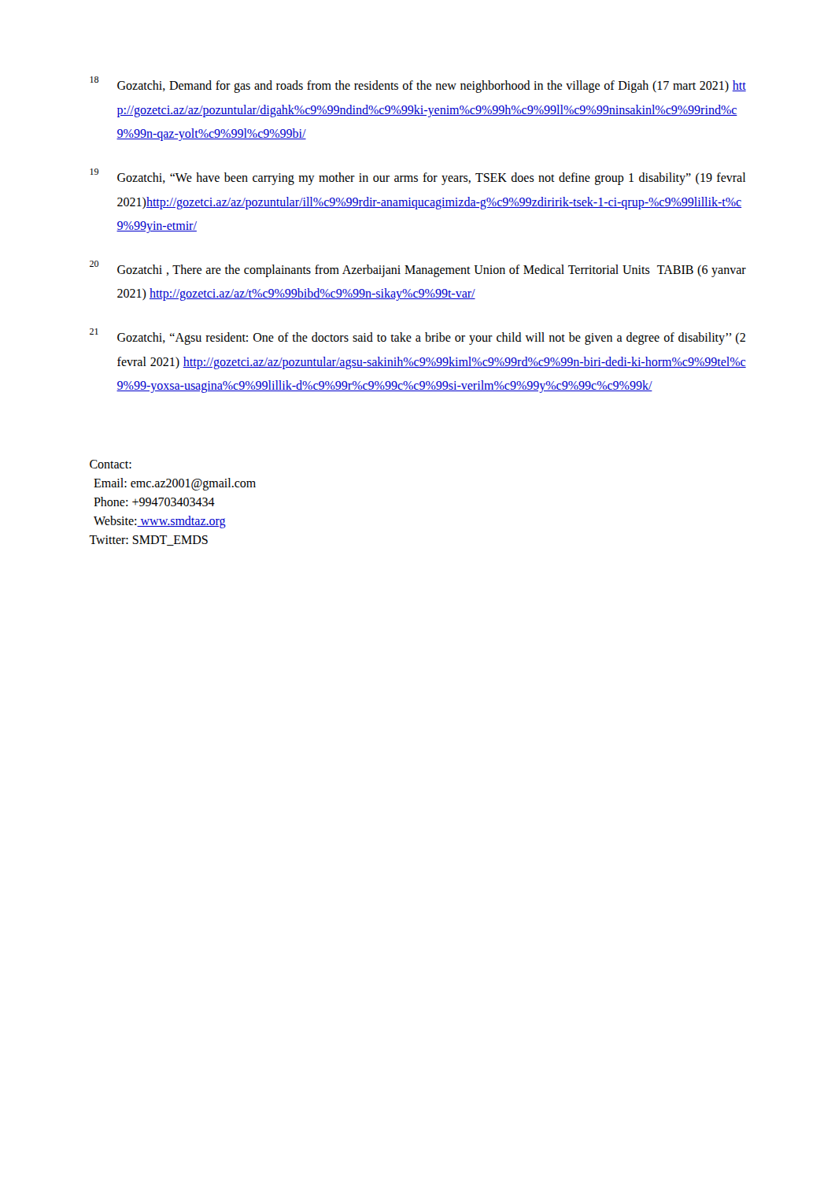18 Gozatchi, Demand for gas and roads from the residents of the new neighborhood in the village of Digah (17 mart 2021) http://gozetci.az/az/pozuntular/digahk%c9%99ndind%c9%99ki-yenim%c9%99h%c9%99ll%c9%99ninsakinl%c9%99rind%c9%99n-qaz-yolt%c9%99l%c9%99bi/
19 Gozatchi, “We have been carrying my mother in our arms for years, TSEK does not define group 1 disability” (19 fevral 2021)http://gozetci.az/az/pozuntular/ill%c9%99rdir-anamiqucagimizda-g%c9%99zdiririk-tsek-1-ci-qrup-%c9%99lillik-t%c9%99yin-etmir/
20 Gozatchi , There are the complainants from Azerbaijani Management Union of Medical Territorial Units TABIB (6 yanvar 2021) http://gozetci.az/az/t%c9%99bibd%c9%99n-sikay%c9%99t-var/
21 Gozatchi, “Agsu resident: One of the doctors said to take a bribe or your child will not be given a degree of disability’’ (2 fevral 2021) http://gozetci.az/az/pozuntular/agsu-sakinih%c9%99kiml%c9%99rd%c9%99n-biri-dedi-ki-horm%c9%99tel%c9%99-yoxsa-usagina%c9%99lillik-d%c9%99r%c9%99c%c9%99si-verilm%c9%99y%c9%99c%c9%99k/
Contact:
Email: emc.az2001@gmail.com
Phone: +994703403434
Website: www.smdtaz.org
Twitter: SMDT_EMDS